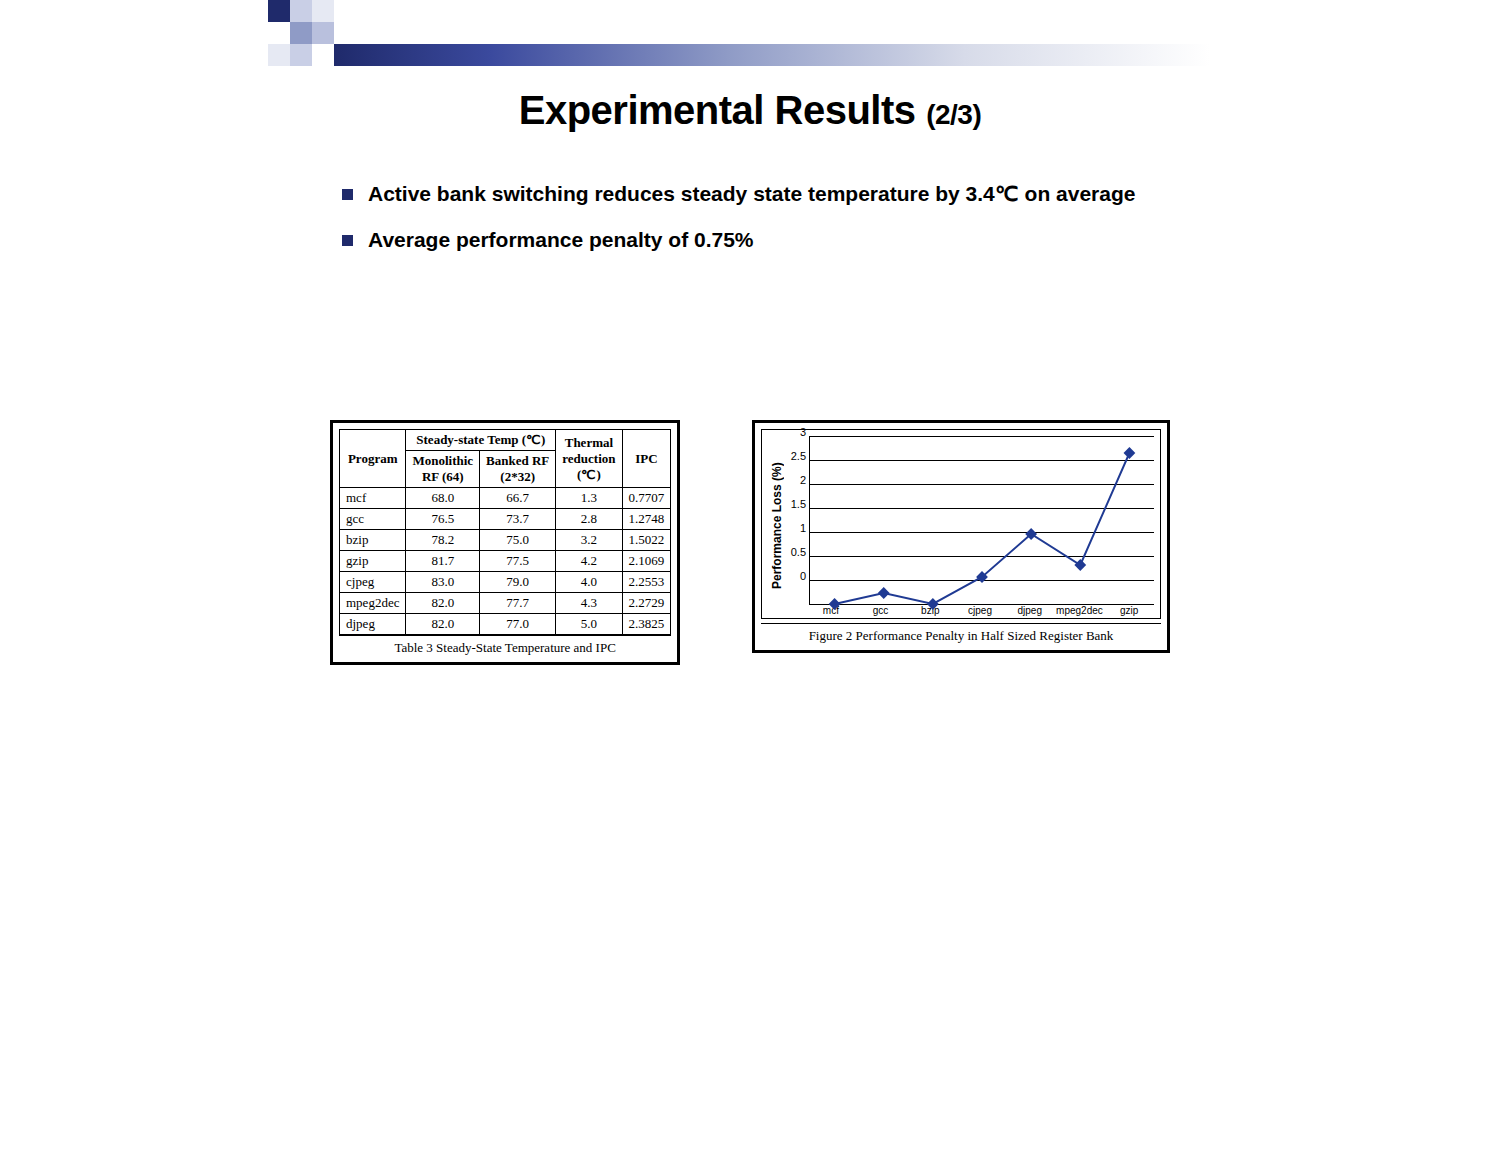Experimental Results (2/3)
Active bank switching reduces steady state temperature by 3.4℃ on average
Average performance penalty of 0.75%
Table 3 Steady-State Temperature and IPC
| Program | Steady-state Temp (℃) | Thermal reduction (℃) | IPC |
| --- | --- | --- | --- |
| Monolithic RF (64) | Banked RF (2*32) |
| mcf | 68.0 | 66.7 | 1.3 | 0.7707 |
| gcc | 76.5 | 73.7 | 2.8 | 1.2748 |
| bzip | 78.2 | 75.0 | 3.2 | 1.5022 |
| gzip | 81.7 | 77.5 | 4.2 | 2.1069 |
| cjpeg | 83.0 | 79.0 | 4.0 | 2.2553 |
| mpeg2dec | 82.0 | 77.7 | 4.3 | 2.2729 |
| djpeg | 82.0 | 77.0 | 5.0 | 2.3825 |
Performance Loss (%)
3
2.5
2
1.5
1
0.5
0
mcf gcc bzip cjpeg djpeg mpeg2dec gzip
Figure 2 Performance Penalty in Half Sized Register Bank